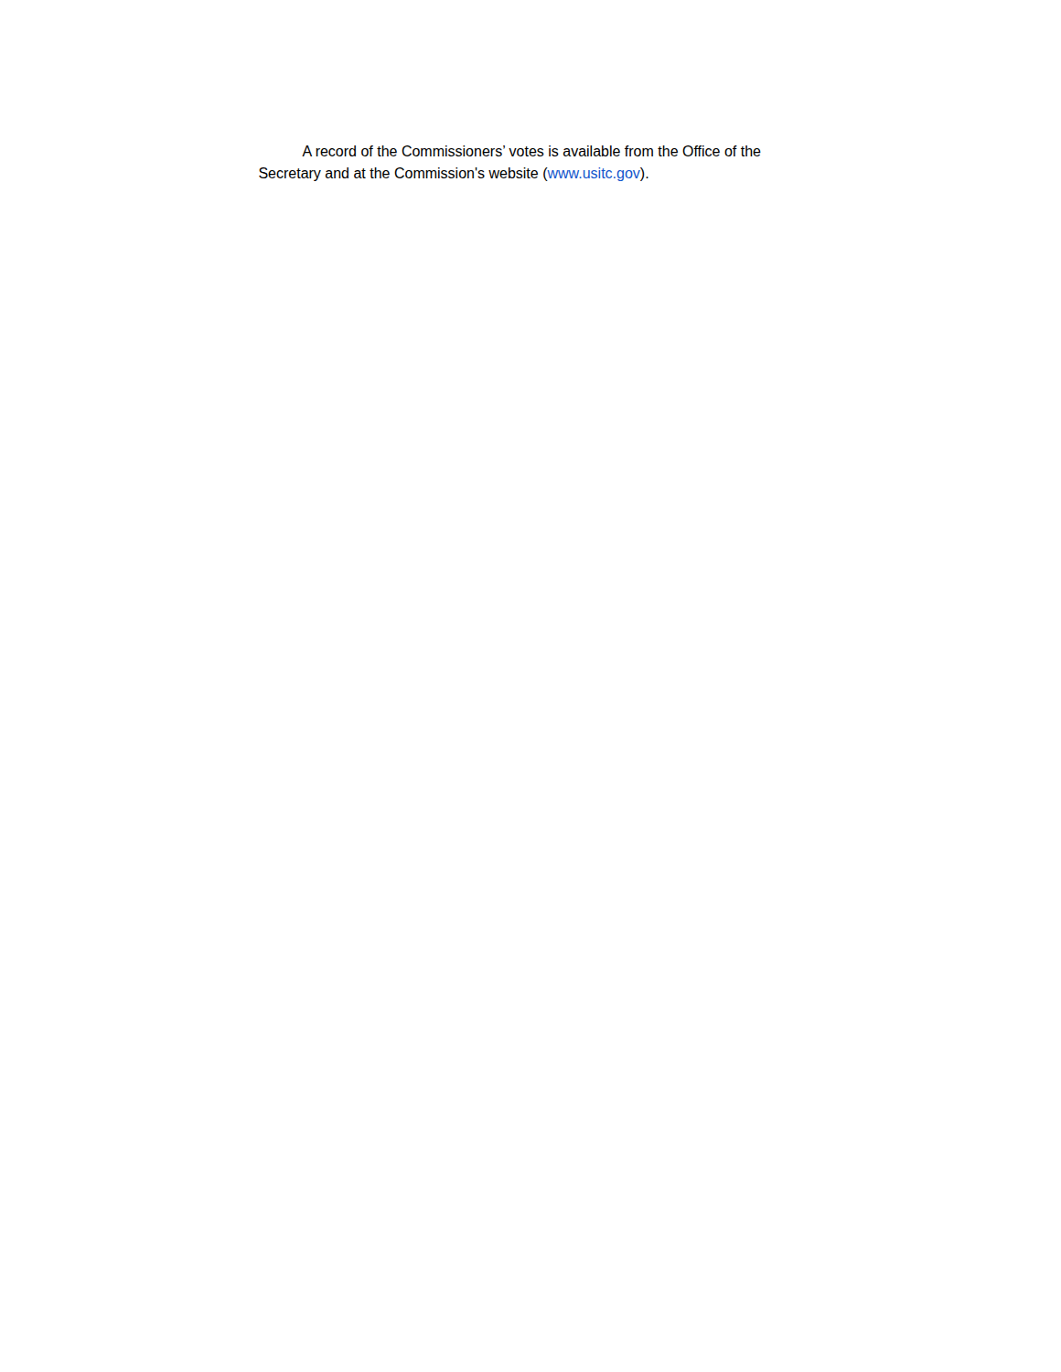A record of the Commissioners’ votes is available from the Office of the Secretary and at the Commission's website (www.usitc.gov).